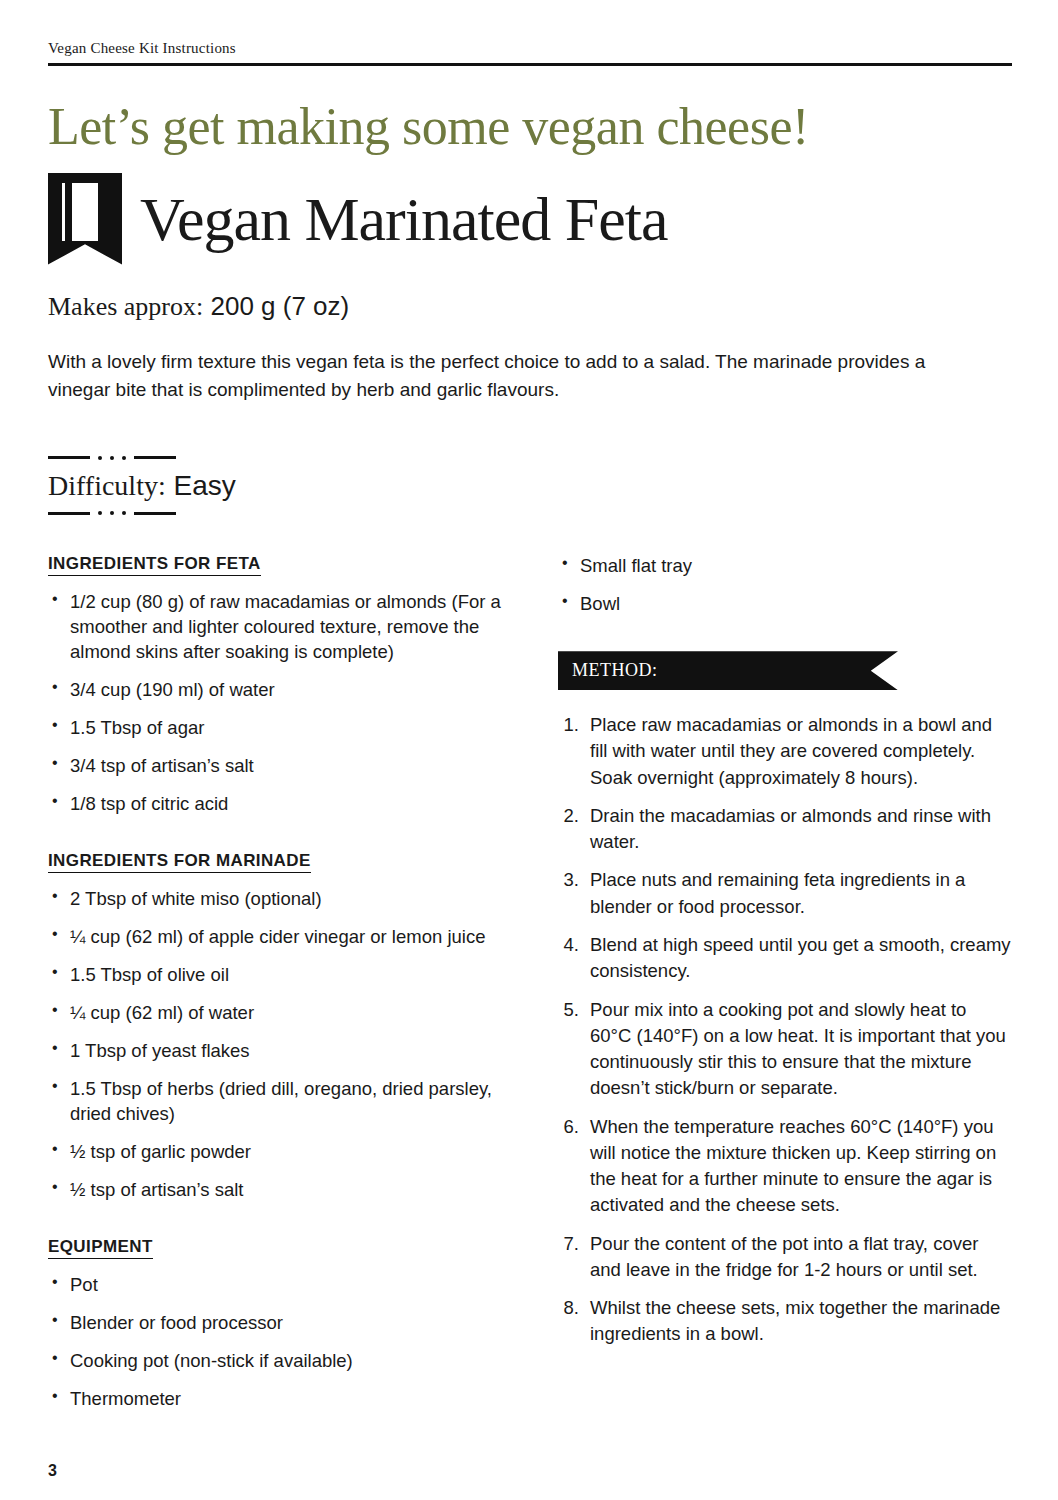Vegan Cheese Kit Instructions
Let’s get making some vegan cheese!
Vegan Marinated Feta
Makes approx: 200 g (7 oz)
With a lovely firm texture this vegan feta is the perfect choice to add to a salad. The marinade provides a vinegar bite that is complimented by herb and garlic flavours.
Difficulty: Easy
Ingredients for feta
1/2 cup (80 g) of raw macadamias or almonds (For a smoother and lighter coloured texture, remove the almond skins after soaking is complete)
3/4 cup (190 ml) of water
1.5 Tbsp of agar
3/4 tsp of artisan’s salt
1/8 tsp of citric acid
Ingredients for marinade
2 Tbsp of white miso (optional)
¼ cup (62 ml) of apple cider vinegar or lemon juice
1.5 Tbsp of olive oil
¼ cup (62 ml) of water
1 Tbsp of yeast flakes
1.5 Tbsp of herbs (dried dill, oregano, dried parsley, dried chives)
½ tsp of garlic powder
½ tsp of artisan’s salt
Equipment
Pot
Blender or food processor
Cooking pot (non-stick if available)
Thermometer
Small flat tray
Bowl
METHOD:
Place raw macadamias or almonds in a bowl and fill with water until they are covered completely. Soak overnight (approximately 8 hours).
Drain the macadamias or almonds and rinse with water.
Place nuts and remaining feta ingredients in a blender or food processor.
Blend at high speed until you get a smooth, creamy consistency.
Pour mix into a cooking pot and slowly heat to 60°C (140°F) on a low heat. It is important that you continuously stir this to ensure that the mixture doesn’t stick/burn or separate.
When the temperature reaches 60°C (140°F) you will notice the mixture thicken up. Keep stirring on the heat for a further minute to ensure the agar is activated and the cheese sets.
Pour the content of the pot into a flat tray, cover and leave in the fridge for 1-2 hours or until set.
Whilst the cheese sets, mix together the marinade ingredients in a bowl.
3